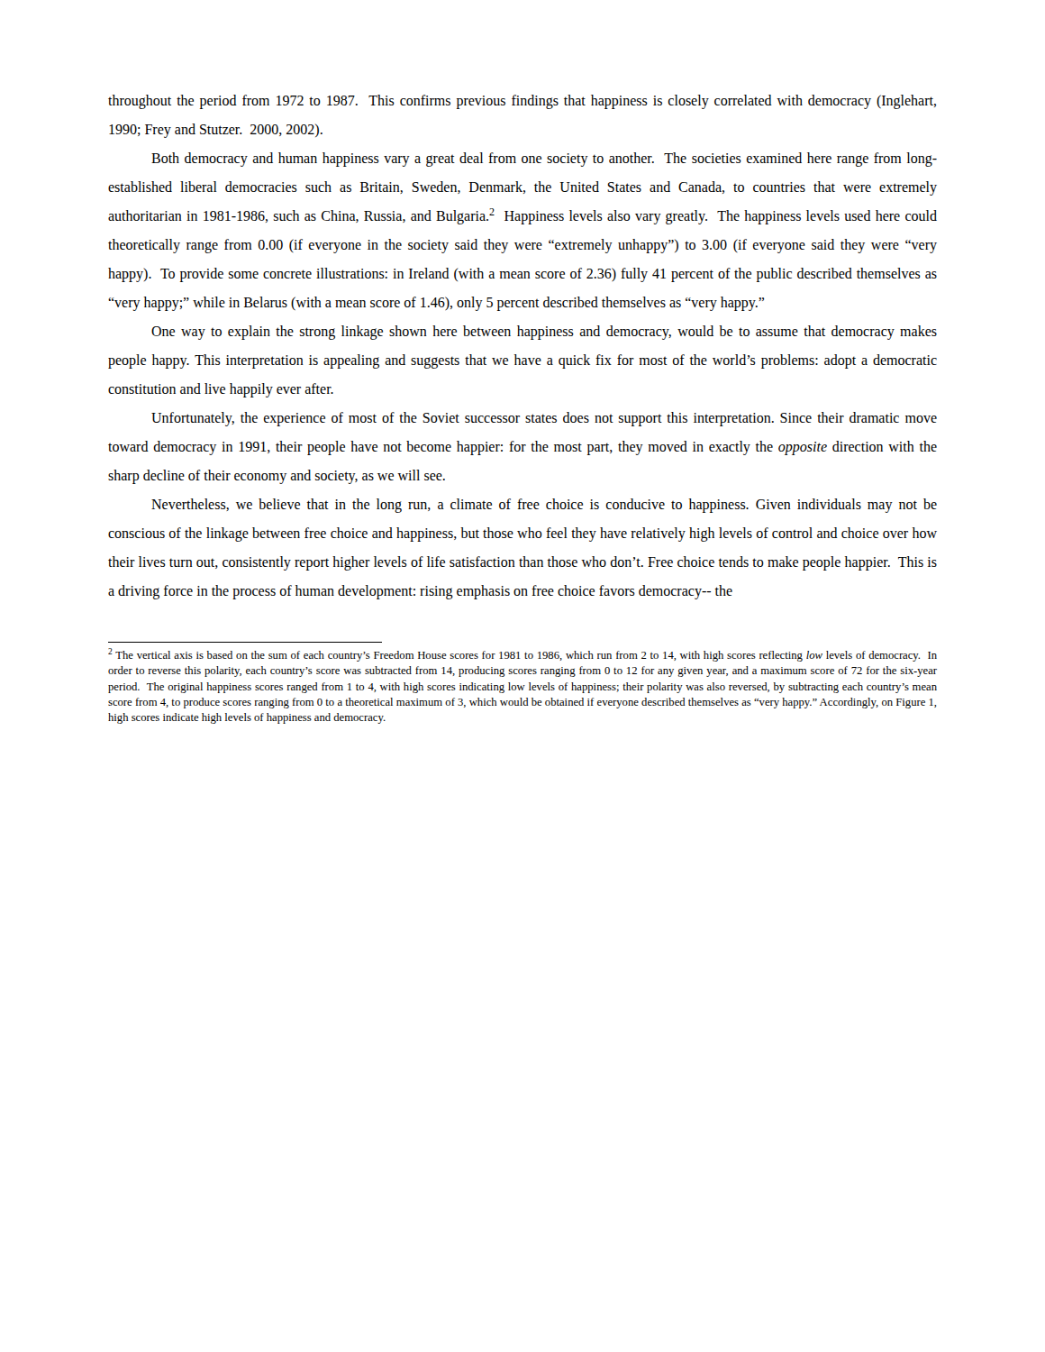throughout the period from 1972 to 1987. This confirms previous findings that happiness is closely correlated with democracy (Inglehart, 1990; Frey and Stutzer. 2000, 2002).
Both democracy and human happiness vary a great deal from one society to another. The societies examined here range from long-established liberal democracies such as Britain, Sweden, Denmark, the United States and Canada, to countries that were extremely authoritarian in 1981-1986, such as China, Russia, and Bulgaria.2 Happiness levels also vary greatly. The happiness levels used here could theoretically range from 0.00 (if everyone in the society said they were “extremely unhappy”) to 3.00 (if everyone said they were “very happy). To provide some concrete illustrations: in Ireland (with a mean score of 2.36) fully 41 percent of the public described themselves as “very happy;” while in Belarus (with a mean score of 1.46), only 5 percent described themselves as “very happy.”
One way to explain the strong linkage shown here between happiness and democracy, would be to assume that democracy makes people happy. This interpretation is appealing and suggests that we have a quick fix for most of the world’s problems: adopt a democratic constitution and live happily ever after.
Unfortunately, the experience of most of the Soviet successor states does not support this interpretation. Since their dramatic move toward democracy in 1991, their people have not become happier: for the most part, they moved in exactly the opposite direction with the sharp decline of their economy and society, as we will see.
Nevertheless, we believe that in the long run, a climate of free choice is conducive to happiness. Given individuals may not be conscious of the linkage between free choice and happiness, but those who feel they have relatively high levels of control and choice over how their lives turn out, consistently report higher levels of life satisfaction than those who don’t. Free choice tends to make people happier. This is a driving force in the process of human development: rising emphasis on free choice favors democracy-- the
2 The vertical axis is based on the sum of each country’s Freedom House scores for 1981 to 1986, which run from 2 to 14, with high scores reflecting low levels of democracy. In order to reverse this polarity, each country’s score was subtracted from 14, producing scores ranging from 0 to 12 for any given year, and a maximum score of 72 for the six-year period. The original happiness scores ranged from 1 to 4, with high scores indicating low levels of happiness; their polarity was also reversed, by subtracting each country’s mean score from 4, to produce scores ranging from 0 to a theoretical maximum of 3, which would be obtained if everyone described themselves as “very happy.” Accordingly, on Figure 1, high scores indicate high levels of happiness and democracy.